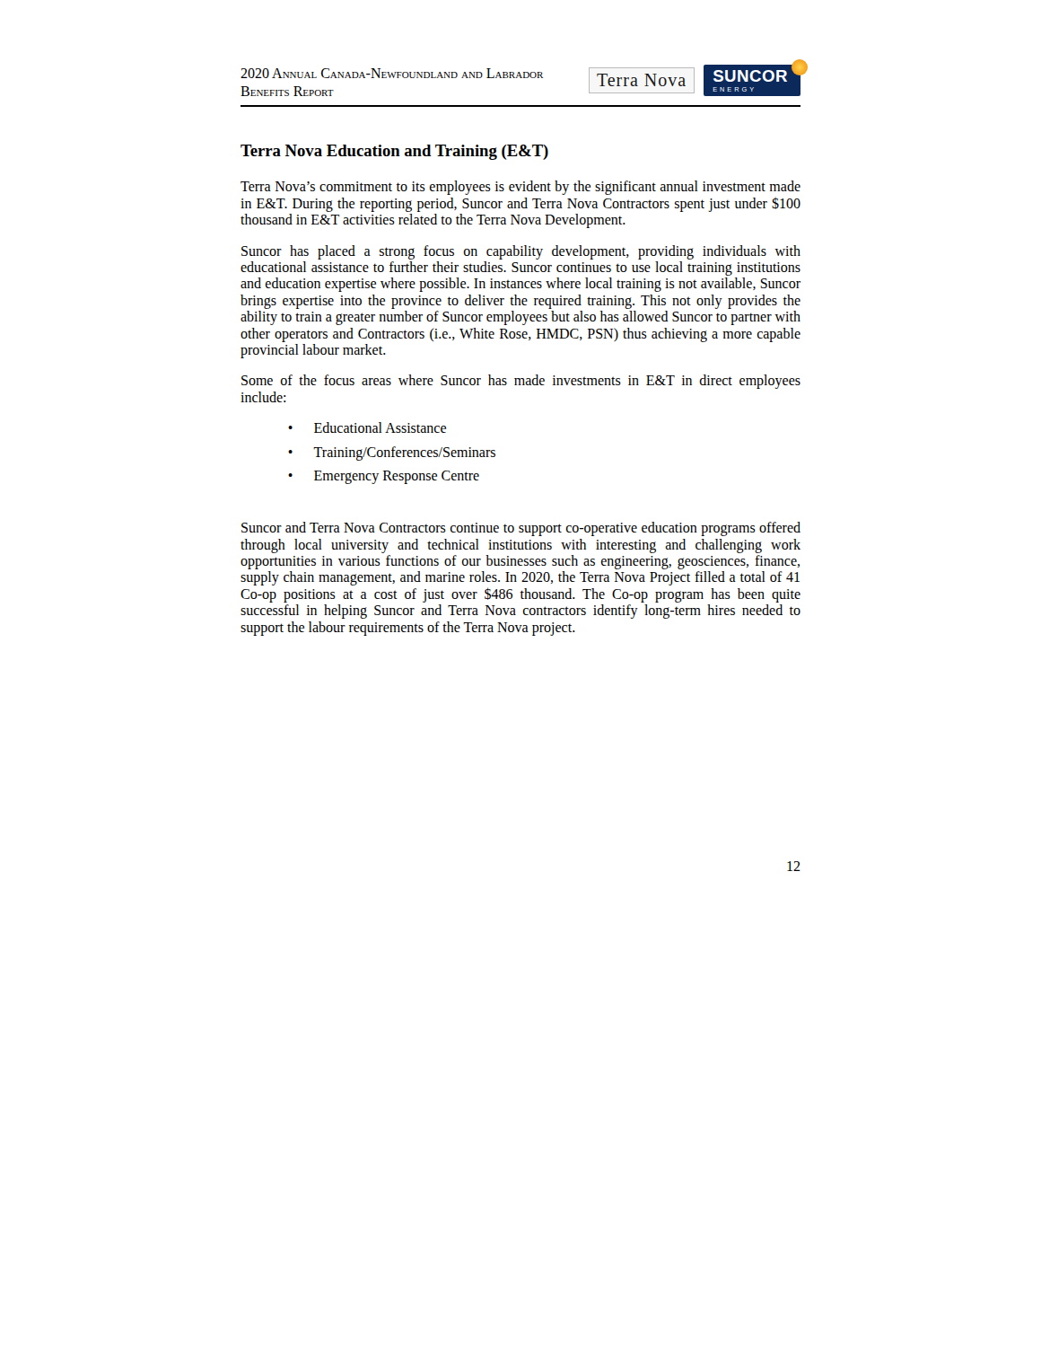2020 Annual Canada-Newfoundland and Labrador Benefits Report
Terra Nova SUNCORENERGY
Terra Nova Education and Training (E&T)
Terra Nova’s commitment to its employees is evident by the significant annual investment made in E&T. During the reporting period, Suncor and Terra Nova Contractors spent just under $100 thousand in E&T activities related to the Terra Nova Development.
Suncor has placed a strong focus on capability development, providing individuals with educational assistance to further their studies. Suncor continues to use local training institutions and education expertise where possible. In instances where local training is not available, Suncor brings expertise into the province to deliver the required training. This not only provides the ability to train a greater number of Suncor employees but also has allowed Suncor to partner with other operators and Contractors (i.e., White Rose, HMDC, PSN) thus achieving a more capable provincial labour market.
Some of the focus areas where Suncor has made investments in E&T in direct employees include:
Educational Assistance
Training/Conferences/Seminars
Emergency Response Centre
Suncor and Terra Nova Contractors continue to support co-operative education programs offered through local university and technical institutions with interesting and challenging work opportunities in various functions of our businesses such as engineering, geosciences, finance, supply chain management, and marine roles. In 2020, the Terra Nova Project filled a total of 41 Co-op positions at a cost of just over $486 thousand. The Co-op program has been quite successful in helping Suncor and Terra Nova contractors identify long-term hires needed to support the labour requirements of the Terra Nova project.
12